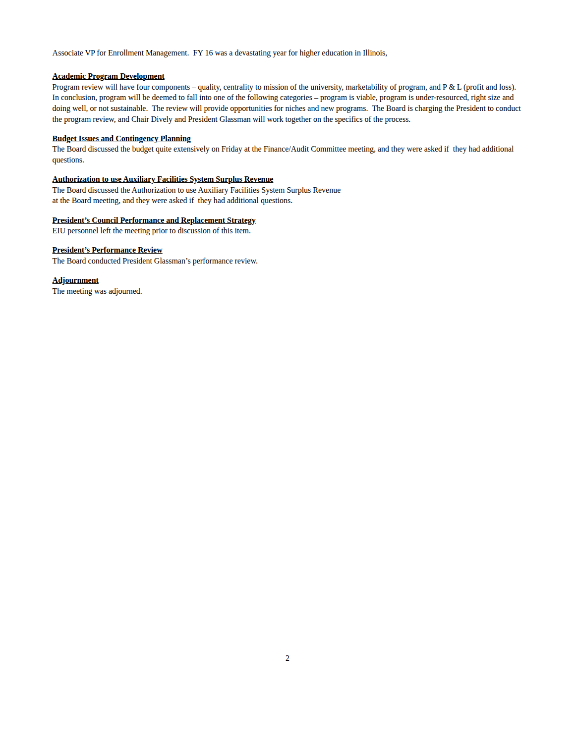Associate VP for Enrollment Management. FY 16 was a devastating year for higher education in Illinois,
Academic Program Development
Program review will have four components – quality, centrality to mission of the university, marketability of program, and P & L (profit and loss). In conclusion, program will be deemed to fall into one of the following categories – program is viable, program is under-resourced, right size and doing well, or not sustainable. The review will provide opportunities for niches and new programs. The Board is charging the President to conduct the program review, and Chair Dively and President Glassman will work together on the specifics of the process.
Budget Issues and Contingency Planning
The Board discussed the budget quite extensively on Friday at the Finance/Audit Committee meeting, and they were asked if they had additional questions.
Authorization to use Auxiliary Facilities System Surplus Revenue
The Board discussed the Authorization to use Auxiliary Facilities System Surplus Revenue
at the Board meeting, and they were asked if they had additional questions.
President’s Council Performance and Replacement Strategy
EIU personnel left the meeting prior to discussion of this item.
President’s Performance Review
The Board conducted President Glassman’s performance review.
Adjournment
The meeting was adjourned.
2